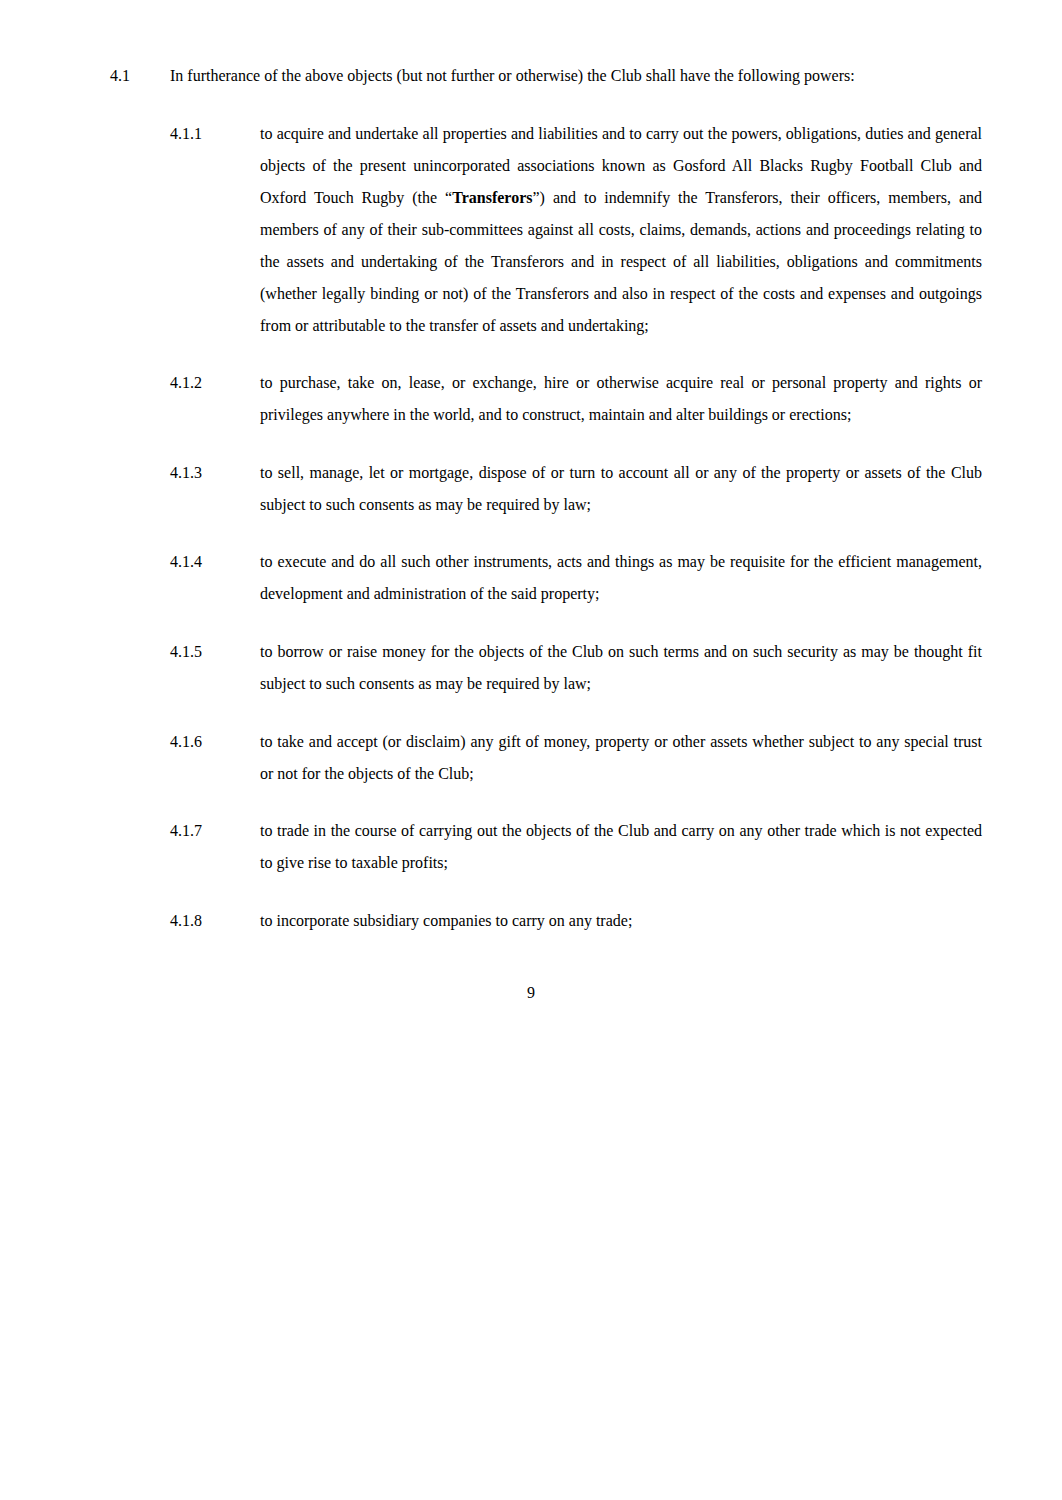4.1
In furtherance of the above objects (but not further or otherwise) the Club shall have the following powers:
4.1.1
to acquire and undertake all properties and liabilities and to carry out the powers, obligations, duties and general objects of the present unincorporated associations known as Gosford All Blacks Rugby Football Club and Oxford Touch Rugby (the “Transferors”) and to indemnify the Transferors, their officers, members, and members of any of their sub-committees against all costs, claims, demands, actions and proceedings relating to the assets and undertaking of the Transferors and in respect of all liabilities, obligations and commitments (whether legally binding or not) of the Transferors and also in respect of the costs and expenses and outgoings from or attributable to the transfer of assets and undertaking;
4.1.2
to purchase, take on, lease, or exchange, hire or otherwise acquire real or personal property and rights or privileges anywhere in the world, and to construct, maintain and alter buildings or erections;
4.1.3
to sell, manage, let or mortgage, dispose of or turn to account all or any of the property or assets of the Club subject to such consents as may be required by law;
4.1.4
to execute and do all such other instruments, acts and things as may be requisite for the efficient management, development and administration of the said property;
4.1.5
to borrow or raise money for the objects of the Club on such terms and on such security as may be thought fit subject to such consents as may be required by law;
4.1.6
to take and accept (or disclaim) any gift of money, property or other assets whether subject to any special trust or not for the objects of the Club;
4.1.7
to trade in the course of carrying out the objects of the Club and carry on any other trade which is not expected to give rise to taxable profits;
4.1.8
to incorporate subsidiary companies to carry on any trade;
9